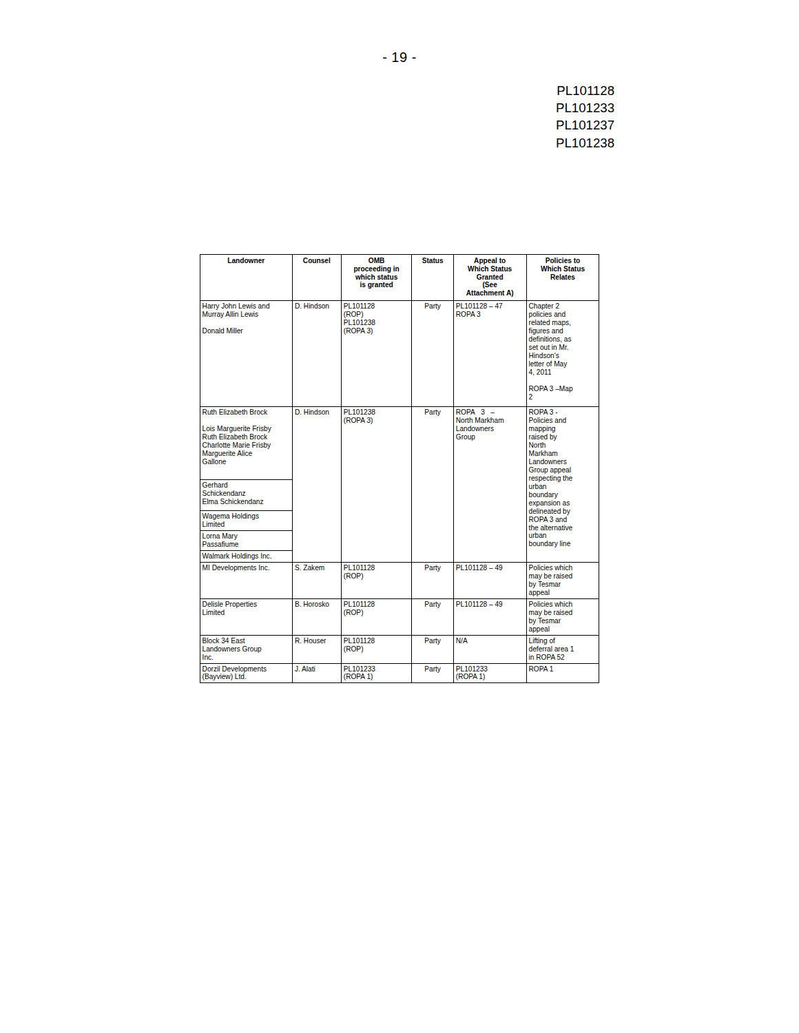- 19 -
PL101128
PL101233
PL101237
PL101238
| Landowner | Counsel | OMB proceeding in which status is granted | Status | Appeal to Which Status Granted (See Attachment A) | Policies to Which Status Relates |
| --- | --- | --- | --- | --- | --- |
| Harry John Lewis and Murray Allin Lewis Donald Miller | D. Hindson | PL101128 (ROP) PL101238 (ROPA 3) | Party | PL101128 – 47 ROPA 3 | Chapter 2 policies and related maps, figures and definitions, as set out in Mr. Hindson's letter of May 4, 2011 ROPA 3 –Map 2 |
| Ruth Elizabeth Brock Lois Marguerite Frisby Ruth Elizabeth Brock Charlotte Marie Frisby Marguerite Alice Gallone | D. Hindson | PL101238 (ROPA 3) | Party | ROPA 3 – North Markham Landowners Group | ROPA 3 - Policies and mapping raised by North Markham Landowners Group appeal respecting the urban boundary expansion as delineated by ROPA 3 and the alternative urban boundary line |
| Gerhard Schickendanz Elma Schickendanz |
| Wagema Holdings Limited |
| Lorna Mary Passafiume |
| Walmark Holdings Inc. |
| MI Developments Inc. | S. Zakem | PL101128 (ROP) | Party | PL101128 – 49 | Policies which may be raised by Tesmar appeal |
| Delisle Properties Limited | B. Horosko | PL101128 (ROP) | Party | PL101128 – 49 | Policies which may be raised by Tesmar appeal |
| Block 34 East Landowners Group Inc. | R. Houser | PL101128 (ROP) | Party | N/A | Lifting of deferral area 1 in ROPA 52 |
| Dorzil Developments (Bayview) Ltd. | J. Alati | PL101233 (ROPA 1) | Party | PL101233 (ROPA 1) | ROPA 1 |